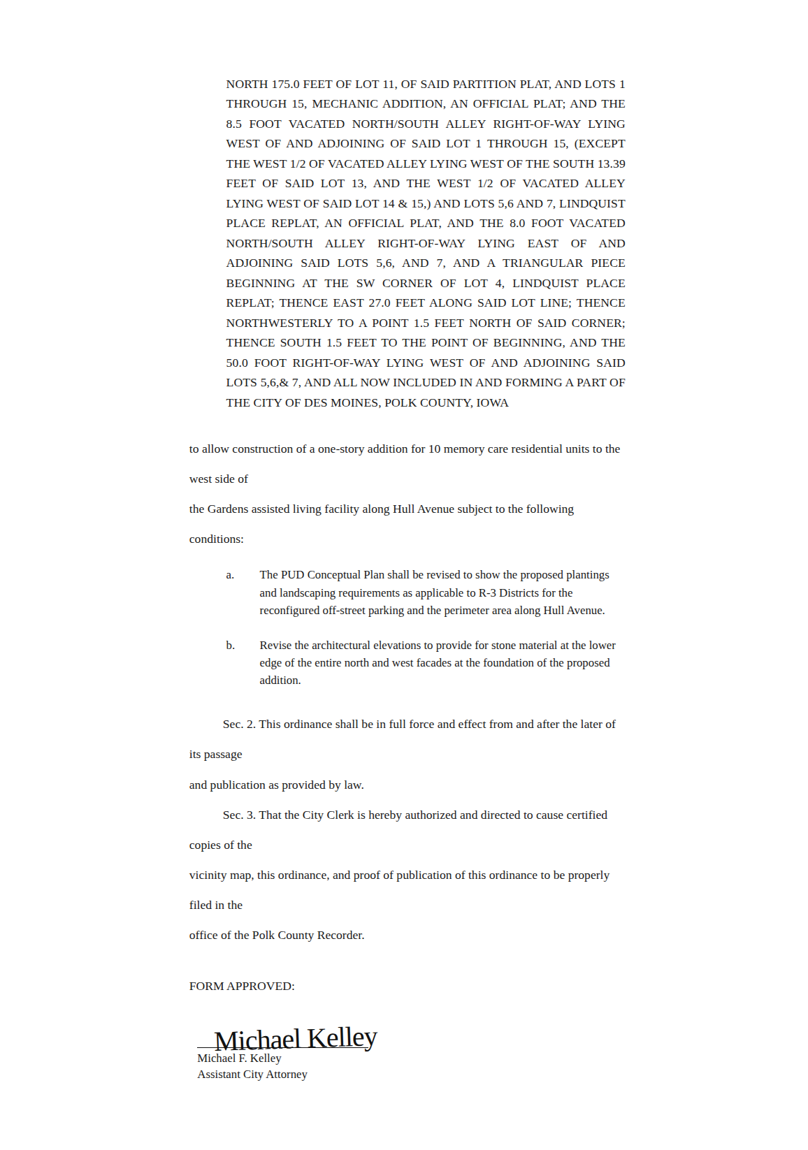NORTH 175.0 FEET OF LOT 11, OF SAID PARTITION PLAT, AND LOTS 1 THROUGH 15, MECHANIC ADDITION, AN OFFICIAL PLAT; AND THE 8.5 FOOT VACATED NORTH/SOUTH ALLEY RIGHT-OF-WAY LYING WEST OF AND ADJOINING OF SAID LOT 1 THROUGH 15, (EXCEPT THE WEST 1/2 OF VACATED ALLEY LYING WEST OF THE SOUTH 13.39 FEET OF SAID LOT 13, AND THE WEST 1/2 OF VACATED ALLEY LYING WEST OF SAID LOT 14 & 15,) AND LOTS 5,6 AND 7, LINDQUIST PLACE REPLAT, AN OFFICIAL PLAT, AND THE 8.0 FOOT VACATED NORTH/SOUTH ALLEY RIGHT-OF-WAY LYING EAST OF AND ADJOINING SAID LOTS 5,6, AND 7, AND A TRIANGULAR PIECE BEGINNING AT THE SW CORNER OF LOT 4, LINDQUIST PLACE REPLAT; THENCE EAST 27.0 FEET ALONG SAID LOT LINE; THENCE NORTHWESTERLY TO A POINT 1.5 FEET NORTH OF SAID CORNER; THENCE SOUTH 1.5 FEET TO THE POINT OF BEGINNING, AND THE 50.0 FOOT RIGHT-OF-WAY LYING WEST OF AND ADJOINING SAID LOTS 5,6,& 7, AND ALL NOW INCLUDED IN AND FORMING A PART OF THE CITY OF DES MOINES, POLK COUNTY, IOWA
to allow construction of a one-story addition for 10 memory care residential units to the west side of
the Gardens assisted living facility along Hull Avenue subject to the following conditions:
a. The PUD Conceptual Plan shall be revised to show the proposed plantings and landscaping requirements as applicable to R-3 Districts for the reconfigured off-street parking and the perimeter area along Hull Avenue.
b. Revise the architectural elevations to provide for stone material at the lower edge of the entire north and west facades at the foundation of the proposed addition.
Sec. 2. This ordinance shall be in full force and effect from and after the later of its passage
and publication as provided by law.
Sec. 3. That the City Clerk is hereby authorized and directed to cause certified copies of the
vicinity map, this ordinance, and proof of publication of this ordinance to be properly filed in the
office of the Polk County Recorder.
FORM APPROVED:
Michael Kelley
Michael F. Kelley
Assistant City Attorney